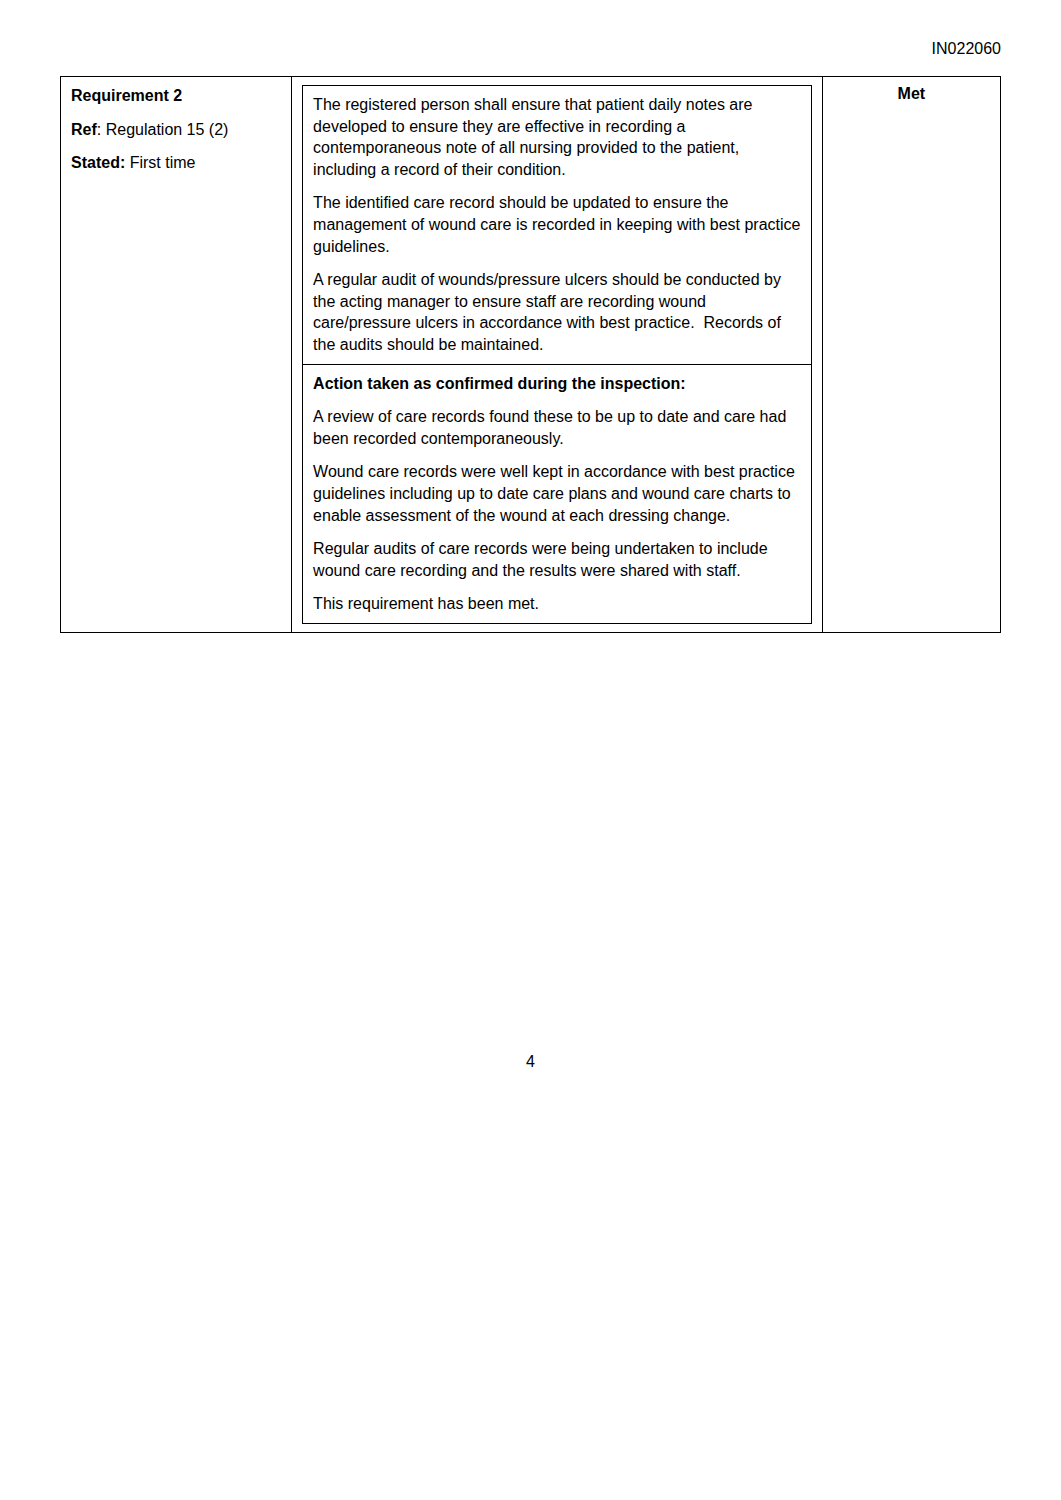IN022060
| Requirement 2 Ref : Regulation 15 (2) Stated: First time | / The registered person shall ensure that patient daily notes are developed to ensure they are effective in recording a contemporaneous note of all nursing provided to the patient, including a record of their condition. The identified care record should be updated to ensure the management of wound care is recorded in keeping with best practice guidelines. A regular audit of wounds/pressure ulcers should be conducted by the acting manager to ensure staff are recording wound care/pressure ulcers in accordance with best practice. Records of the audits should be maintained. / / Action taken as confirmed during the inspection: A review of care records found these to be up to date and care had been recorded contemporaneously. Wound care records were well kept in accordance with best practice guidelines including up to date care plans and wound care charts to enable assessment of the wound at each dressing change. Regular audits of care records were being undertaken to include wound care recording and the results were shared with staff. This requirement has been met. / | Met |
4